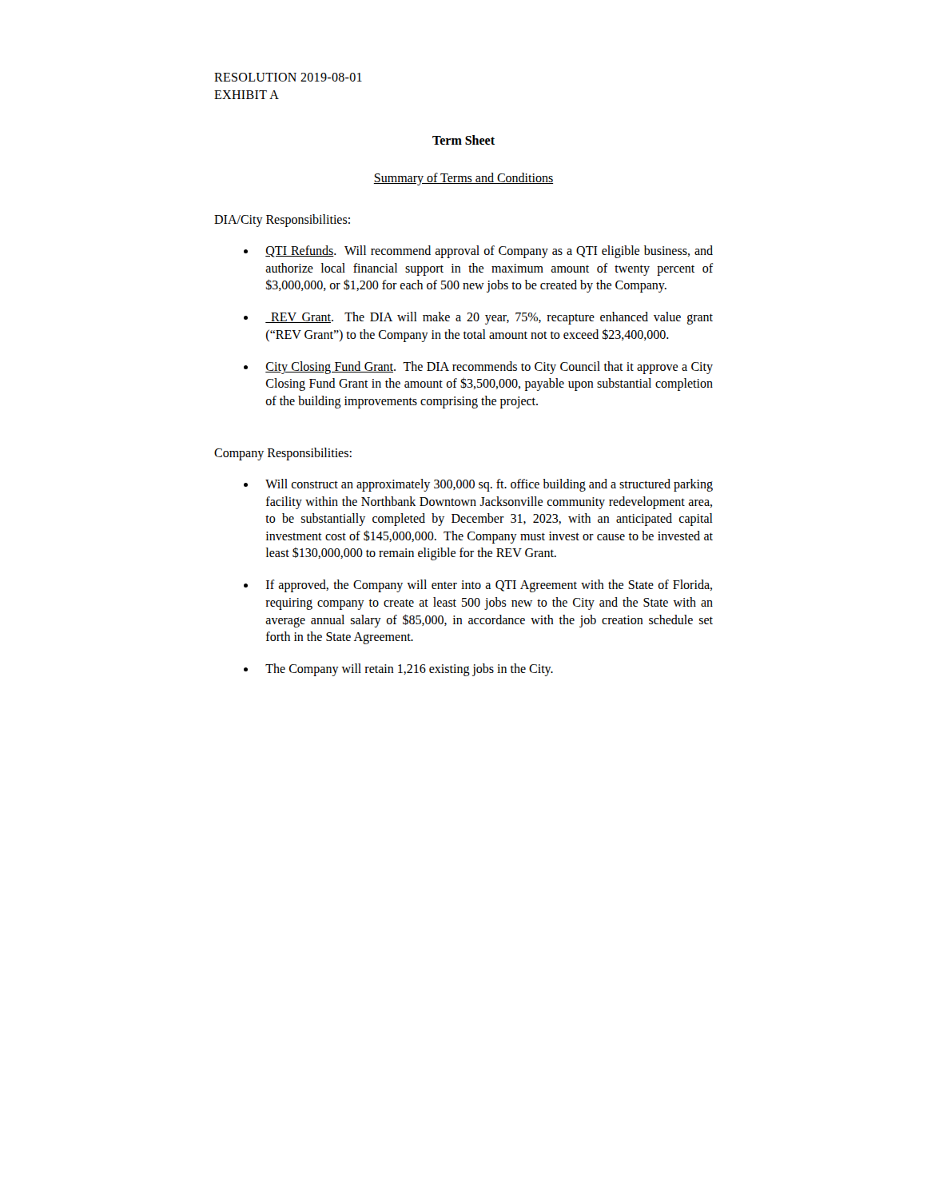RESOLUTION 2019-08-01
EXHIBIT A
Term Sheet
Summary of Terms and Conditions
DIA/City Responsibilities:
QTI Refunds. Will recommend approval of Company as a QTI eligible business, and authorize local financial support in the maximum amount of twenty percent of $3,000,000, or $1,200 for each of 500 new jobs to be created by the Company.
REV Grant. The DIA will make a 20 year, 75%, recapture enhanced value grant (“REV Grant”) to the Company in the total amount not to exceed $23,400,000.
City Closing Fund Grant. The DIA recommends to City Council that it approve a City Closing Fund Grant in the amount of $3,500,000, payable upon substantial completion of the building improvements comprising the project.
Company Responsibilities:
Will construct an approximately 300,000 sq. ft. office building and a structured parking facility within the Northbank Downtown Jacksonville community redevelopment area, to be substantially completed by December 31, 2023, with an anticipated capital investment cost of $145,000,000. The Company must invest or cause to be invested at least $130,000,000 to remain eligible for the REV Grant.
If approved, the Company will enter into a QTI Agreement with the State of Florida, requiring company to create at least 500 jobs new to the City and the State with an average annual salary of $85,000, in accordance with the job creation schedule set forth in the State Agreement.
The Company will retain 1,216 existing jobs in the City.